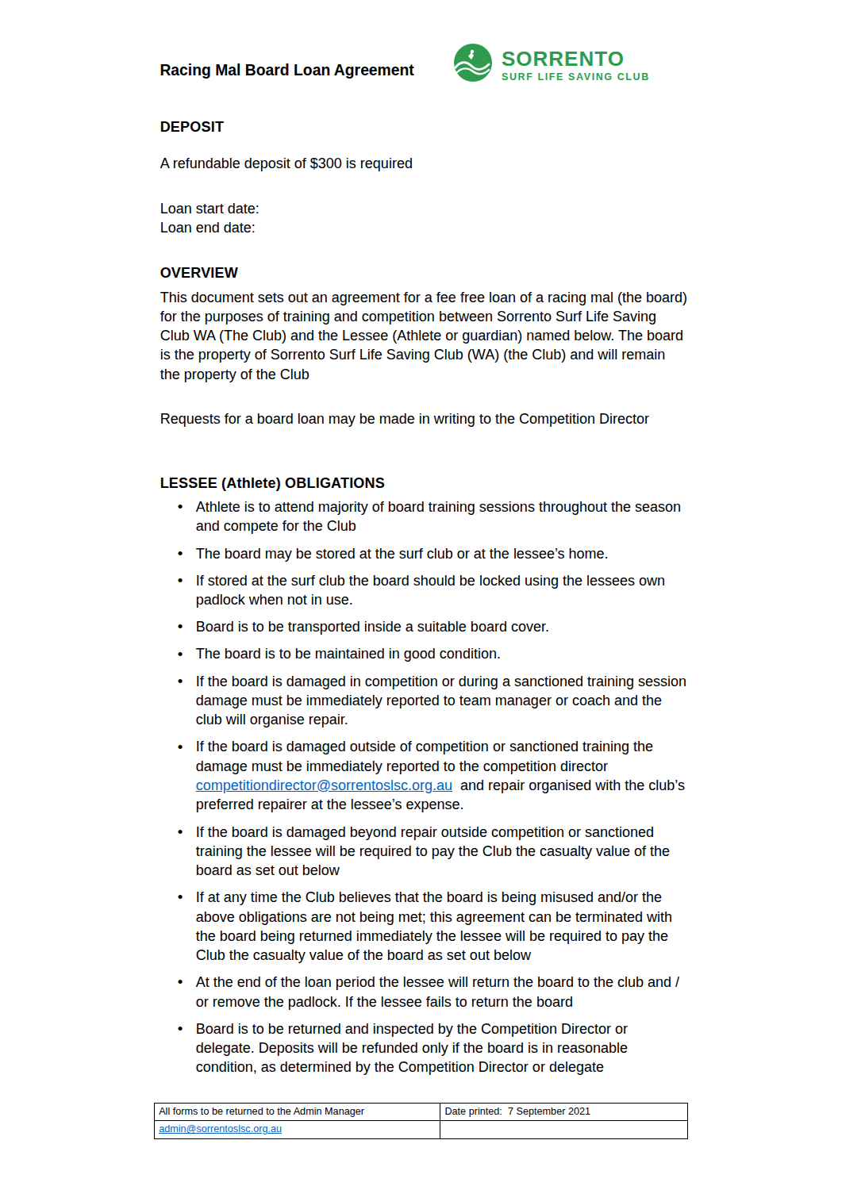Racing Mal Board Loan Agreement
Sorrento Surf Life Saving Club SORRENTO SURF LIFE SAVING CLUB
DEPOSIT
A refundable deposit of $300 is required
Loan start date:
Loan end date:
OVERVIEW
This document sets out an agreement for a fee free loan of a racing mal (the board) for the purposes of training and competition between Sorrento Surf Life Saving Club WA (The Club) and the Lessee (Athlete or guardian) named below. The board is the property of Sorrento Surf Life Saving Club (WA) (the Club) and will remain the property of the Club
Requests for a board loan may be made in writing to the Competition Director
LESSEE (Athlete) OBLIGATIONS
Athlete is to attend majority of board training sessions throughout the season and compete for the Club
The board may be stored at the surf club or at the lessee’s home.
If stored at the surf club the board should be locked using the lessees own padlock when not in use.
Board is to be transported inside a suitable board cover.
The board is to be maintained in good condition.
If the board is damaged in competition or during a sanctioned training session damage must be immediately reported to team manager or coach and the club will organise repair.
If the board is damaged outside of competition or sanctioned training the damage must be immediately reported to the competition director competitiondirector@sorrentoslsc.org.au and repair organised with the club’s preferred repairer at the lessee’s expense.
If the board is damaged beyond repair outside competition or sanctioned training the lessee will be required to pay the Club the casualty value of the board as set out below
If at any time the Club believes that the board is being misused and/or the above obligations are not being met; this agreement can be terminated with the board being returned immediately the lessee will be required to pay the Club the casualty value of the board as set out below
At the end of the loan period the lessee will return the board to the club and / or remove the padlock. If the lessee fails to return the board
Board is to be returned and inspected by the Competition Director or delegate. Deposits will be refunded only if the board is in reasonable condition, as determined by the Competition Director or delegate
| All forms to be returned to the Admin Manager | Date printed: 7 September 2021 |
| admin@sorrentoslsc.org.au | |